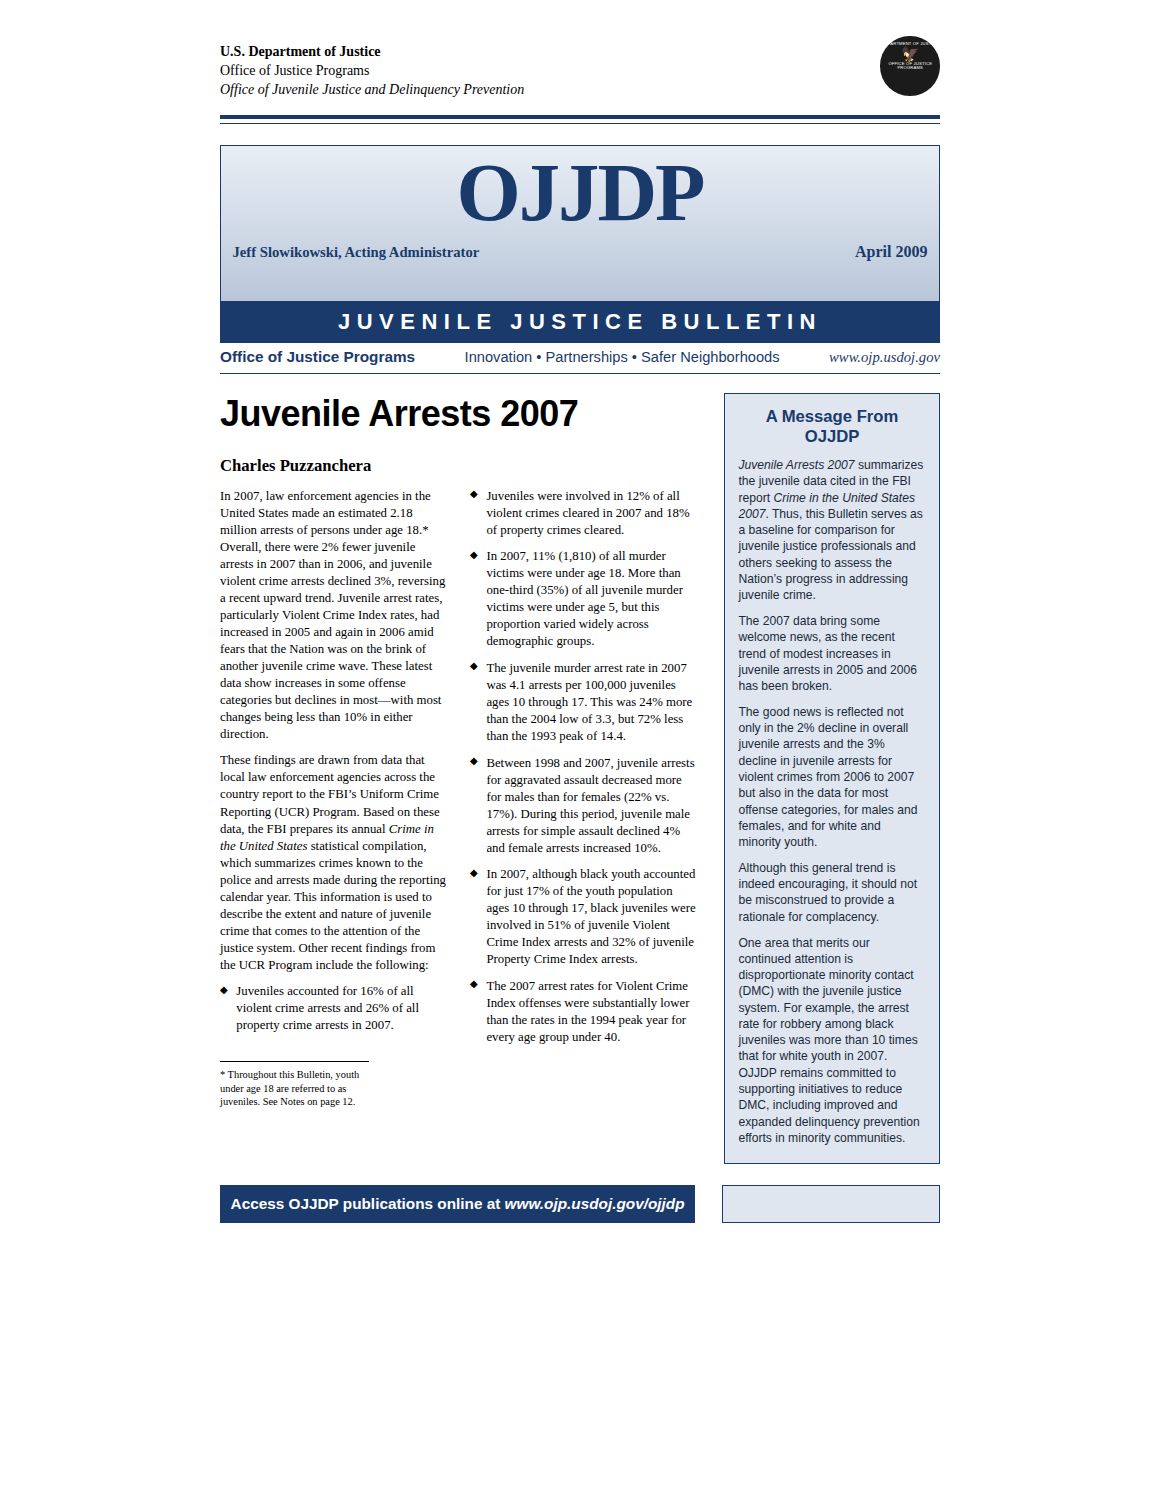U.S. Department of Justice
Office of Justice Programs
Office of Juvenile Justice and Delinquency Prevention
DEPARTMENT OF JUSTICE 🦅 OFFICE OF JUSTICE PROGRAMS
OJ JDP
Jeff Slowikowski, Acting Administrator
April 2009
JUVENILE JUSTICE BULLETIN
Office of Justice Programs
Innovation • Partnerships • Safer Neighborhoods
www.ojp.usdoj.gov
Juvenile Arrests 2007
Charles Puzzanchera
In 2007, law enforcement agencies in the United States made an estimated 2.18 million arrests of persons under age 18.* Overall, there were 2% fewer juvenile arrests in 2007 than in 2006, and juvenile violent crime arrests declined 3%, reversing a recent upward trend. Juvenile arrest rates, particularly Violent Crime Index rates, had increased in 2005 and again in 2006 amid fears that the Nation was on the brink of another juvenile crime wave. These latest data show increases in some offense categories but declines in most—with most changes being less than 10% in either direction.
These findings are drawn from data that local law enforcement agencies across the country report to the FBI’s Uniform Crime Reporting (UCR) Program. Based on these data, the FBI prepares its annual Crime in the United States statistical compilation, which summarizes crimes known to the police and arrests made during the reporting calendar year. This information is used to describe the extent and nature of juvenile crime that comes to the attention of the justice system. Other recent findings from the UCR Program include the following:
Juveniles accounted for 16% of all violent crime arrests and 26% of all property crime arrests in 2007.
Juveniles were involved in 12% of all violent crimes cleared in 2007 and 18% of property crimes cleared.
In 2007, 11% (1,810) of all murder victims were under age 18. More than one-third (35%) of all juvenile murder victims were under age 5, but this proportion varied widely across demographic groups.
The juvenile murder arrest rate in 2007 was 4.1 arrests per 100,000 juveniles ages 10 through 17. This was 24% more than the 2004 low of 3.3, but 72% less than the 1993 peak of 14.4.
Between 1998 and 2007, juvenile arrests for aggravated assault decreased more for males than for females (22% vs. 17%). During this period, juvenile male arrests for simple assault declined 4% and female arrests increased 10%.
In 2007, although black youth accounted for just 17% of the youth population ages 10 through 17, black juveniles were involved in 51% of juvenile Violent Crime Index arrests and 32% of juvenile Property Crime Index arrests.
The 2007 arrest rates for Violent Crime Index offenses were substantially lower than the rates in the 1994 peak year for every age group under 40.
* Throughout this Bulletin, youth under age 18 are referred to as juveniles. See Notes on page 12.
A Message From OJJDP
Juvenile Arrests 2007 summarizes the juvenile data cited in the FBI report Crime in the United States 2007. Thus, this Bulletin serves as a baseline for comparison for juvenile justice professionals and others seeking to assess the Nation’s progress in addressing juvenile crime.
The 2007 data bring some welcome news, as the recent trend of modest increases in juvenile arrests in 2005 and 2006 has been broken.
The good news is reflected not only in the 2% decline in overall juvenile arrests and the 3% decline in juvenile arrests for violent crimes from 2006 to 2007 but also in the data for most offense categories, for males and females, and for white and minority youth.
Although this general trend is indeed encouraging, it should not be misconstrued to provide a rationale for complacency.
One area that merits our continued attention is disproportionate minority contact (DMC) with the juvenile justice system. For example, the arrest rate for robbery among black juveniles was more than 10 times that for white youth in 2007. OJJDP remains committed to supporting initiatives to reduce DMC, including improved and expanded delinquency prevention efforts in minority communities.
Access OJJDP publications online at www.ojp.usdoj.gov/ojjdp